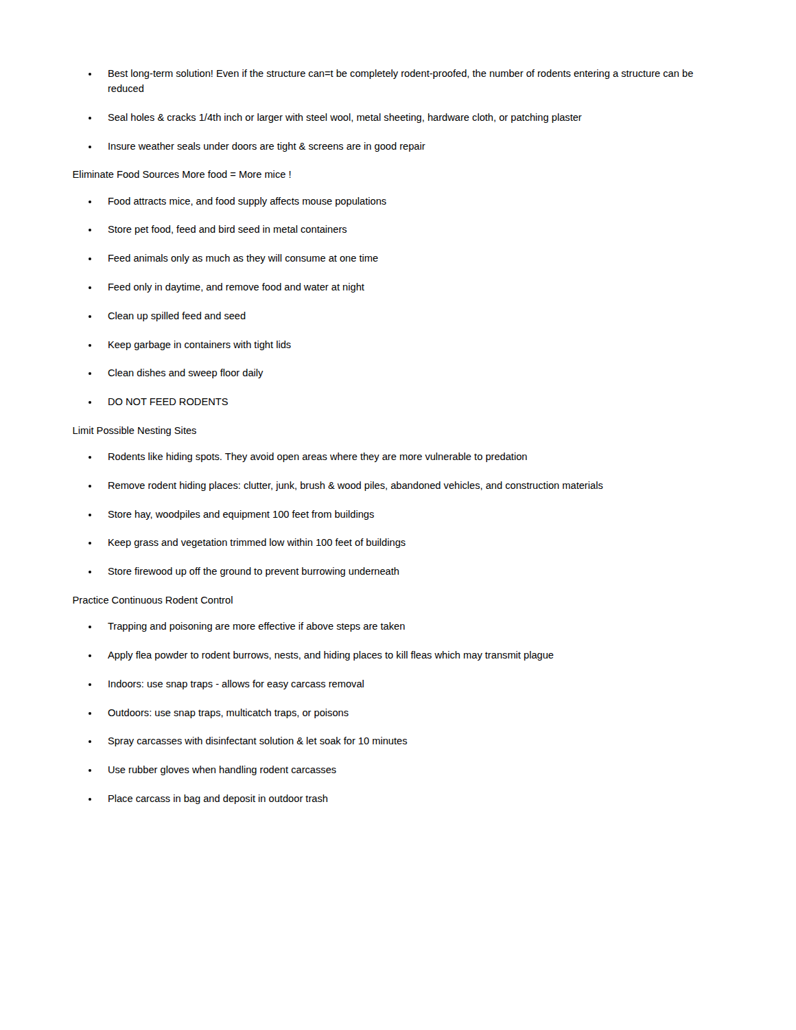Best long-term solution! Even if the structure can=t be completely rodent-proofed, the number of rodents entering a structure can be reduced
Seal holes & cracks 1/4th inch or larger with steel wool, metal sheeting, hardware cloth, or patching plaster
Insure weather seals under doors are tight & screens are in good repair
Eliminate Food Sources More food = More mice !
Food attracts mice, and food supply affects mouse populations
Store pet food, feed and bird seed in metal containers
Feed animals only as much as they will consume at one time
Feed only in daytime, and remove food and water at night
Clean up spilled feed and seed
Keep garbage in containers with tight lids
Clean dishes and sweep floor daily
DO NOT FEED RODENTS
Limit Possible Nesting Sites
Rodents like hiding spots. They avoid open areas where they are more vulnerable to predation
Remove rodent hiding places: clutter, junk, brush & wood piles, abandoned vehicles, and construction materials
Store hay, woodpiles and equipment 100 feet from buildings
Keep grass and vegetation trimmed low within 100 feet of buildings
Store firewood up off the ground to prevent burrowing underneath
Practice Continuous Rodent Control
Trapping and poisoning are more effective if above steps are taken
Apply flea powder to rodent burrows, nests, and hiding places to kill fleas which may transmit plague
Indoors: use snap traps - allows for easy carcass removal
Outdoors: use snap traps, multicatch traps, or poisons
Spray carcasses with disinfectant solution & let soak for 10 minutes
Use rubber gloves when handling rodent carcasses
Place carcass in bag and deposit in outdoor trash